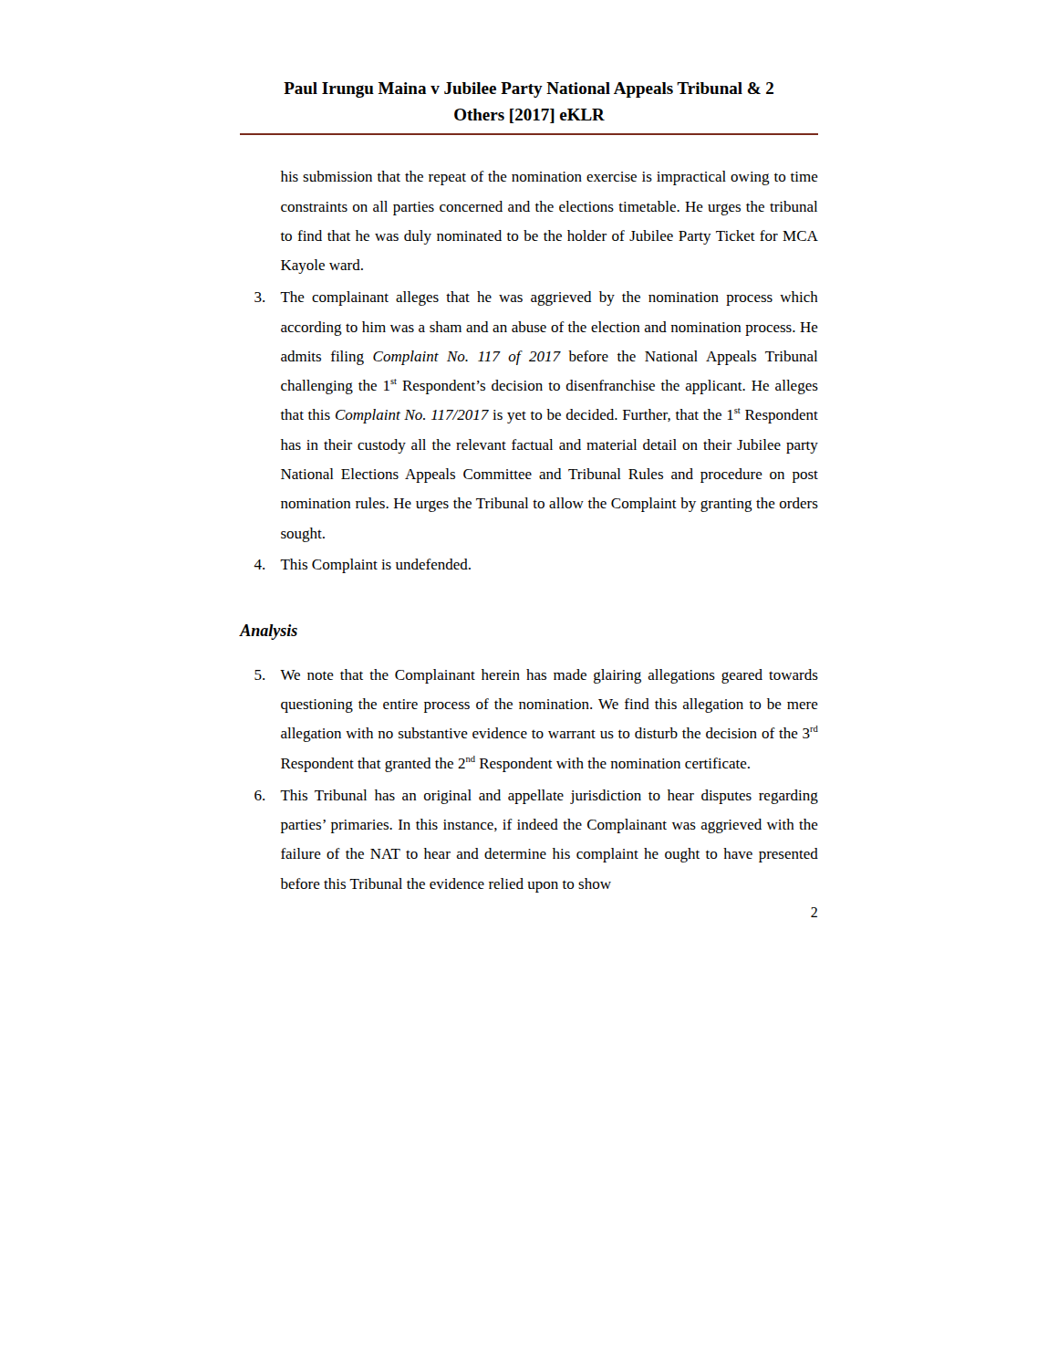Paul Irungu Maina v Jubilee Party National Appeals Tribunal & 2 Others [2017] eKLR
his submission that the repeat of the nomination exercise is impractical owing to time constraints on all parties concerned and the elections timetable. He urges the tribunal to find that he was duly nominated to be the holder of Jubilee Party Ticket for MCA Kayole ward.
The complainant alleges that he was aggrieved by the nomination process which according to him was a sham and an abuse of the election and nomination process. He admits filing Complaint No. 117 of 2017 before the National Appeals Tribunal challenging the 1st Respondent’s decision to disenfranchise the applicant. He alleges that this Complaint No. 117/2017 is yet to be decided. Further, that the 1st Respondent has in their custody all the relevant factual and material detail on their Jubilee party National Elections Appeals Committee and Tribunal Rules and procedure on post nomination rules. He urges the Tribunal to allow the Complaint by granting the orders sought.
This Complaint is undefended.
Analysis
We note that the Complainant herein has made glairing allegations geared towards questioning the entire process of the nomination. We find this allegation to be mere allegation with no substantive evidence to warrant us to disturb the decision of the 3rd Respondent that granted the 2nd Respondent with the nomination certificate.
This Tribunal has an original and appellate jurisdiction to hear disputes regarding parties’ primaries. In this instance, if indeed the Complainant was aggrieved with the failure of the NAT to hear and determine his complaint he ought to have presented before this Tribunal the evidence relied upon to show
2